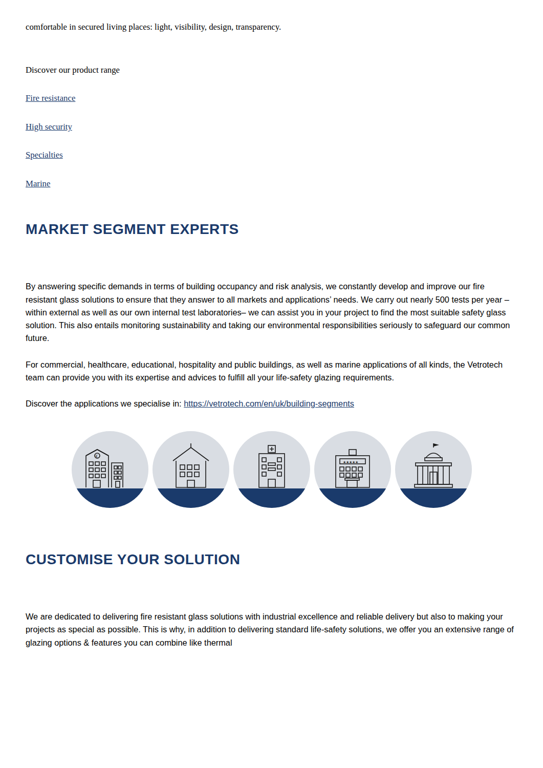comfortable in secured living places: light, visibility, design, transparency.
Discover our product range
Fire resistance High security Specialties Marine
MARKET SEGMENT EXPERTS
By answering specific demands in terms of building occupancy and risk analysis, we constantly develop and improve our fire resistant glass solutions to ensure that they answer to all markets and applications’ needs. We carry out nearly 500 tests per year – within external as well as our own internal test laboratories– we can assist you in your project to find the most suitable safety glass solution. This also entails monitoring sustainability and taking our environmental responsibilities seriously to safeguard our common future.
For commercial, healthcare, educational, hospitality and public buildings, as well as marine applications of all kinds, the Vetrotech team can provide you with its expertise and advices to fulfill all your life-safety glazing requirements.
Discover the applications we specialise in: https://vetrotech.com/en/uk/building-segments
€
★★★★★
CUSTOMISE YOUR SOLUTION
We are dedicated to delivering fire resistant glass solutions with industrial excellence and reliable delivery but also to making your projects as special as possible. This is why, in addition to delivering standard life-safety solutions, we offer you an extensive range of glazing options & features you can combine like thermal